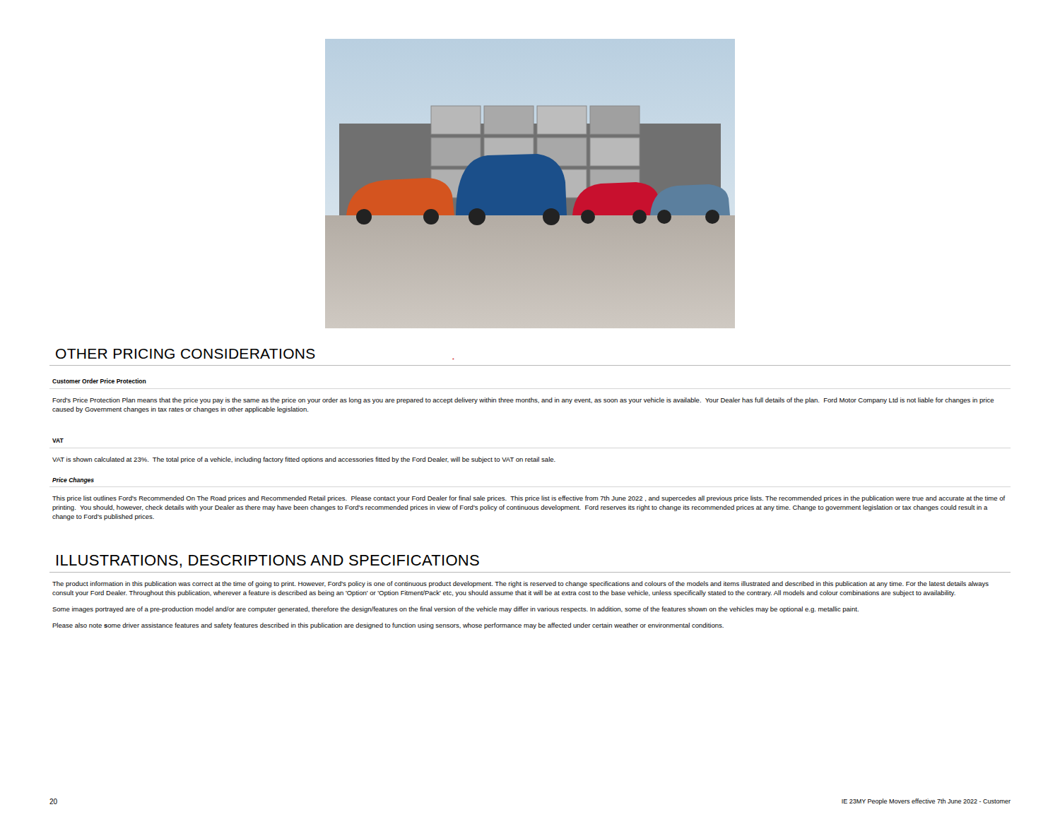OTHER PRICING CONSIDERATIONS
*
Customer Order Price Protection
Ford's Price Protection Plan means that the price you pay is the same as the price on your order as long as you are prepared to accept delivery within three months, and in any event, as soon as your vehicle is available. Your Dealer has full details of the plan. Ford Motor Company Ltd is not liable for changes in price caused by Government changes in tax rates or changes in other applicable legislation.
VAT
VAT is shown calculated at 23%. The total price of a vehicle, including factory fitted options and accessories fitted by the Ford Dealer, will be subject to VAT on retail sale.
Price Changes
This price list outlines Ford's Recommended On The Road prices and Recommended Retail prices. Please contact your Ford Dealer for final sale prices. This price list is effective from 7th June 2022 , and supercedes all previous price lists. The recommended prices in the publication were true and accurate at the time of printing. You should, however, check details with your Dealer as there may have been changes to Ford's recommended prices in view of Ford's policy of continuous development. Ford reserves its right to change its recommended prices at any time. Change to government legislation or tax changes could result in a change to Ford's published prices.
ILLUSTRATIONS, DESCRIPTIONS AND SPECIFICATIONS
The product information in this publication was correct at the time of going to print. However, Ford's policy is one of continuous product development. The right is reserved to change specifications and colours of the models and items illustrated and described in this publication at any time. For the latest details always consult your Ford Dealer. Throughout this publication, wherever a feature is described as being an 'Option' or 'Option Fitment/Pack' etc, you should assume that it will be at extra cost to the base vehicle, unless specifically stated to the contrary. All models and colour combinations are subject to availability.
Some images portrayed are of a pre-production model and/or are computer generated, therefore the design/features on the final version of the vehicle may differ in various respects. In addition, some of the features shown on the vehicles may be optional e.g. metallic paint.
Please also note some driver assistance features and safety features described in this publication are designed to function using sensors, whose performance may be affected under certain weather or environmental conditions.
20
IE 23MY People Movers effective 7th June 2022 - Customer